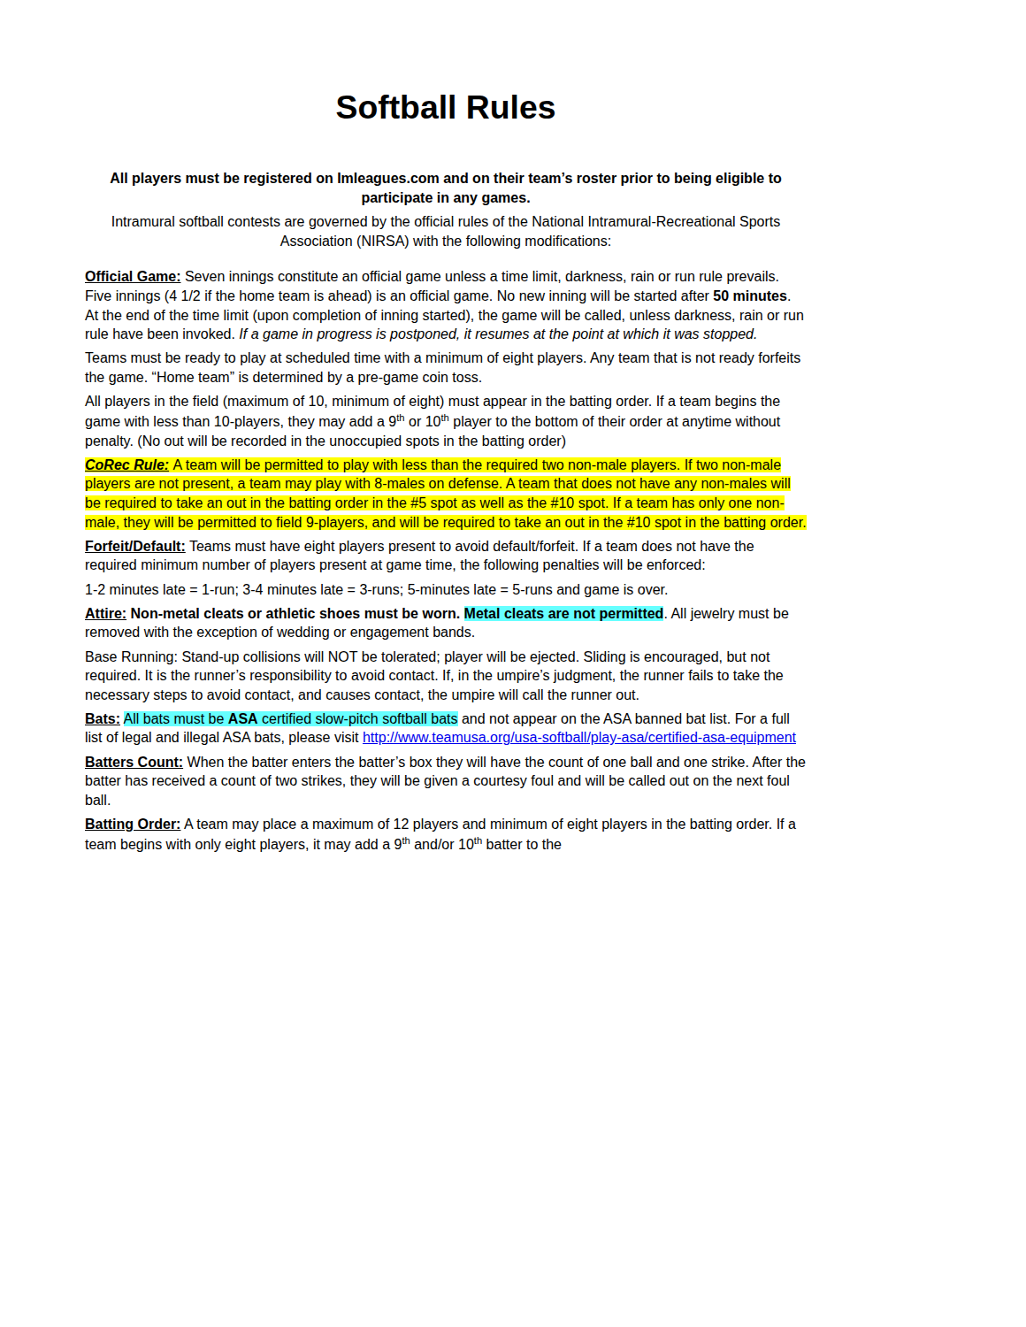Softball Rules
All players must be registered on Imleagues.com and on their team’s roster prior to being eligible to participate in any games.
Intramural softball contests are governed by the official rules of the National Intramural-Recreational Sports Association (NIRSA) with the following modifications:
Official Game: Seven innings constitute an official game unless a time limit, darkness, rain or run rule prevails. Five innings (4 1/2 if the home team is ahead) is an official game. No new inning will be started after 50 minutes. At the end of the time limit (upon completion of inning started), the game will be called, unless darkness, rain or run rule have been invoked. If a game in progress is postponed, it resumes at the point at which it was stopped.
Teams must be ready to play at scheduled time with a minimum of eight players. Any team that is not ready forfeits the game. “Home team” is determined by a pre-game coin toss.
All players in the field (maximum of 10, minimum of eight) must appear in the batting order. If a team begins the game with less than 10-players, they may add a 9th or 10th player to the bottom of their order at anytime without penalty. (No out will be recorded in the unoccupied spots in the batting order)
CoRec Rule: A team will be permitted to play with less than the required two non-male players. If two non-male players are not present, a team may play with 8-males on defense. A team that does not have any non-males will be required to take an out in the batting order in the #5 spot as well as the #10 spot. If a team has only one non-male, they will be permitted to field 9-players, and will be required to take an out in the #10 spot in the batting order.
Forfeit/Default: Teams must have eight players present to avoid default/forfeit. If a team does not have the required minimum number of players present at game time, the following penalties will be enforced:
1-2 minutes late = 1-run; 3-4 minutes late = 3-runs; 5-minutes late = 5-runs and game is over.
Attire: Non-metal cleats or athletic shoes must be worn. Metal cleats are not permitted. All jewelry must be removed with the exception of wedding or engagement bands.
Base Running: Stand-up collisions will NOT be tolerated; player will be ejected. Sliding is encouraged, but not required. It is the runner’s responsibility to avoid contact. If, in the umpire’s judgment, the runner fails to take the necessary steps to avoid contact, and causes contact, the umpire will call the runner out.
Bats: All bats must be ASA certified slow-pitch softball bats and not appear on the ASA banned bat list. For a full list of legal and illegal ASA bats, please visit http://www.teamusa.org/usa-softball/play-asa/certified-asa-equipment
Batters Count: When the batter enters the batter’s box they will have the count of one ball and one strike. After the batter has received a count of two strikes, they will be given a courtesy foul and will be called out on the next foul ball.
Batting Order: A team may place a maximum of 12 players and minimum of eight players in the batting order. If a team begins with only eight players, it may add a 9th and/or 10th batter to the